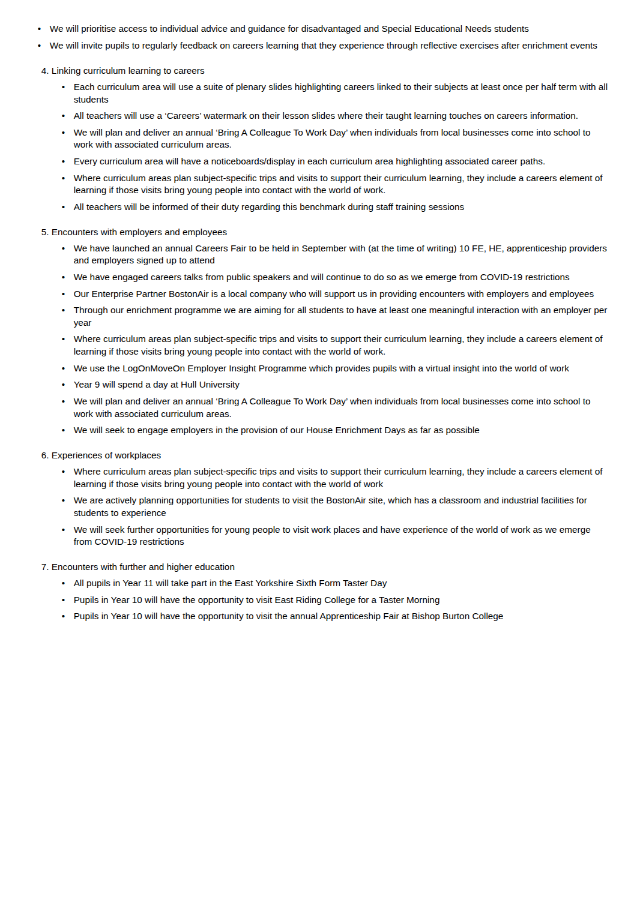We will prioritise access to individual advice and guidance for disadvantaged and Special Educational Needs students
We will invite pupils to regularly feedback on careers learning that they experience through reflective exercises after enrichment events
Linking curriculum learning to careers
Each curriculum area will use a suite of plenary slides highlighting careers linked to their subjects at least once per half term with all students
All teachers will use a ‘Careers’ watermark on their lesson slides where their taught learning touches on careers information.
We will plan and deliver an annual ‘Bring A Colleague To Work Day’ when individuals from local businesses come into school to work with associated curriculum areas.
Every curriculum area will have a noticeboards/display in each curriculum area highlighting associated career paths.
Where curriculum areas plan subject-specific trips and visits to support their curriculum learning, they include a careers element of learning if those visits bring young people into contact with the world of work.
All teachers will be informed of their duty regarding this benchmark during staff training sessions
Encounters with employers and employees
We have launched an annual Careers Fair to be held in September with (at the time of writing) 10 FE, HE, apprenticeship providers and employers signed up to attend
We have engaged careers talks from public speakers and will continue to do so as we emerge from COVID-19 restrictions
Our Enterprise Partner BostonAir is a local company who will support us in providing encounters with employers and employees
Through our enrichment programme we are aiming for all students to have at least one meaningful interaction with an employer per year
Where curriculum areas plan subject-specific trips and visits to support their curriculum learning, they include a careers element of learning if those visits bring young people into contact with the world of work.
We use the LogOnMoveOn Employer Insight Programme which provides pupils with a virtual insight into the world of work
Year 9 will spend a day at Hull University
We will plan and deliver an annual ‘Bring A Colleague To Work Day’ when individuals from local businesses come into school to work with associated curriculum areas.
We will seek to engage employers in the provision of our House Enrichment Days as far as possible
Experiences of workplaces
Where curriculum areas plan subject-specific trips and visits to support their curriculum learning, they include a careers element of learning if those visits bring young people into contact with the world of work
We are actively planning opportunities for students to visit the BostonAir site, which has a classroom and industrial facilities for students to experience
We will seek further opportunities for young people to visit work places and have experience of the world of work as we emerge from COVID-19 restrictions
Encounters with further and higher education
All pupils in Year 11 will take part in the East Yorkshire Sixth Form Taster Day
Pupils in Year 10 will have the opportunity to visit East Riding College for a Taster Morning
Pupils in Year 10 will have the opportunity to visit the annual Apprenticeship Fair at Bishop Burton College